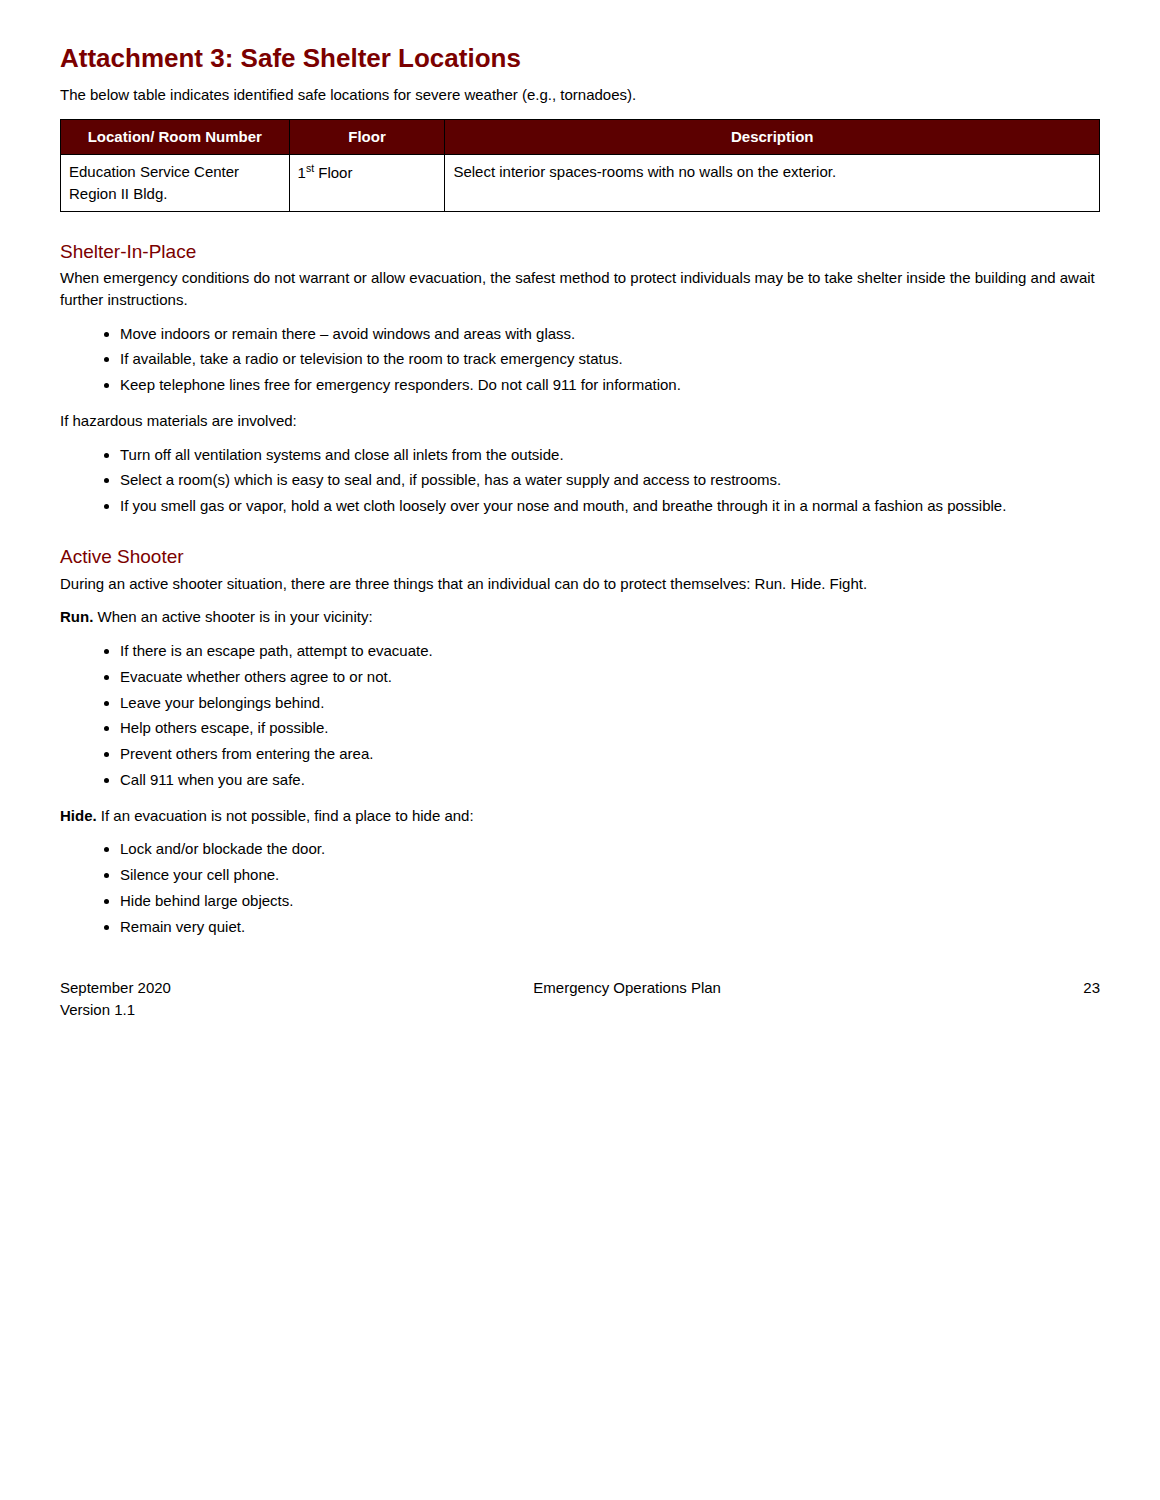Attachment 3: Safe Shelter Locations
The below table indicates identified safe locations for severe weather (e.g., tornadoes).
| Location/ Room Number | Floor | Description |
| --- | --- | --- |
| Education Service Center Region II Bldg. | 1 st Floor | Select interior spaces-rooms with no walls on the exterior. |
Shelter-In-Place
When emergency conditions do not warrant or allow evacuation, the safest method to protect individuals may be to take shelter inside the building and await further instructions.
Move indoors or remain there – avoid windows and areas with glass.
If available, take a radio or television to the room to track emergency status.
Keep telephone lines free for emergency responders. Do not call 911 for information.
If hazardous materials are involved:
Turn off all ventilation systems and close all inlets from the outside.
Select a room(s) which is easy to seal and, if possible, has a water supply and access to restrooms.
If you smell gas or vapor, hold a wet cloth loosely over your nose and mouth, and breathe through it in a normal a fashion as possible.
Active Shooter
During an active shooter situation, there are three things that an individual can do to protect themselves: Run. Hide. Fight.
Run. When an active shooter is in your vicinity:
If there is an escape path, attempt to evacuate.
Evacuate whether others agree to or not.
Leave your belongings behind.
Help others escape, if possible.
Prevent others from entering the area.
Call 911 when you are safe.
Hide. If an evacuation is not possible, find a place to hide and:
Lock and/or blockade the door.
Silence your cell phone.
Hide behind large objects.
Remain very quiet.
September 2020
Version 1.1
Emergency Operations Plan
23